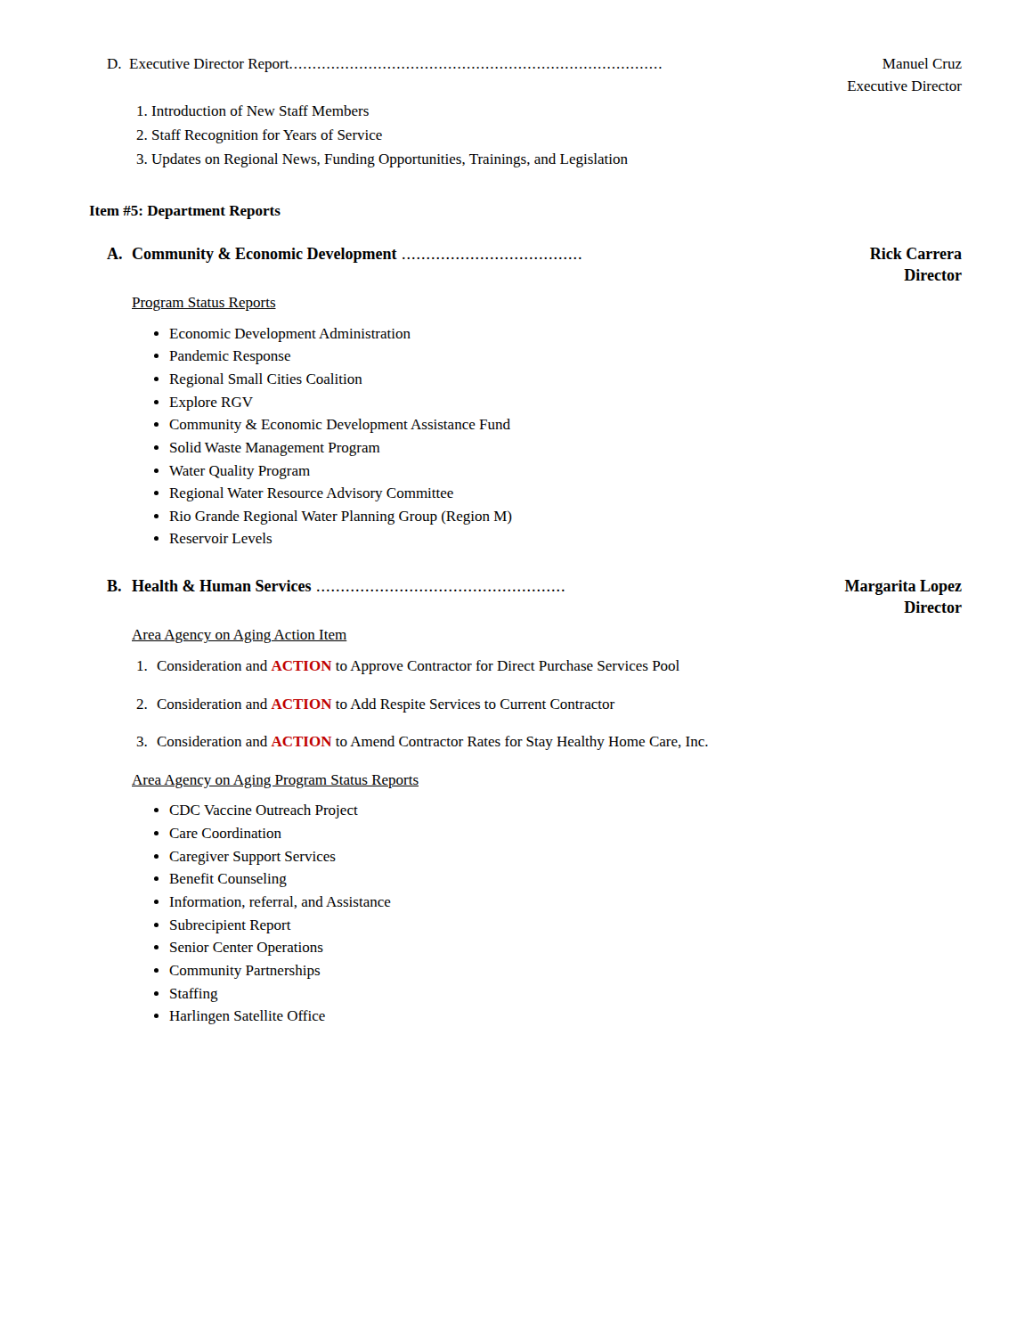D. Executive Director Report ................................................................................ Manuel Cruz
Executive Director
Introduction of New Staff Members
Staff Recognition for Years of Service
Updates on Regional News, Funding Opportunities, Trainings, and Legislation
Item #5: Department Reports
A. Community & Economic Development ..................................... Rick Carrera
Director
Program Status Reports
Economic Development Administration
Pandemic Response
Regional Small Cities Coalition
Explore RGV
Community & Economic Development Assistance Fund
Solid Waste Management Program
Water Quality Program
Regional Water Resource Advisory Committee
Rio Grande Regional Water Planning Group (Region M)
Reservoir Levels
B. Health & Human Services ................................................... Margarita Lopez
Director
Area Agency on Aging Action Item
Consideration and ACTION to Approve Contractor for Direct Purchase Services Pool
Consideration and ACTION to Add Respite Services to Current Contractor
Consideration and ACTION to Amend Contractor Rates for Stay Healthy Home Care, Inc.
Area Agency on Aging Program Status Reports
CDC Vaccine Outreach Project
Care Coordination
Caregiver Support Services
Benefit Counseling
Information, referral, and Assistance
Subrecipient Report
Senior Center Operations
Community Partnerships
Staffing
Harlingen Satellite Office